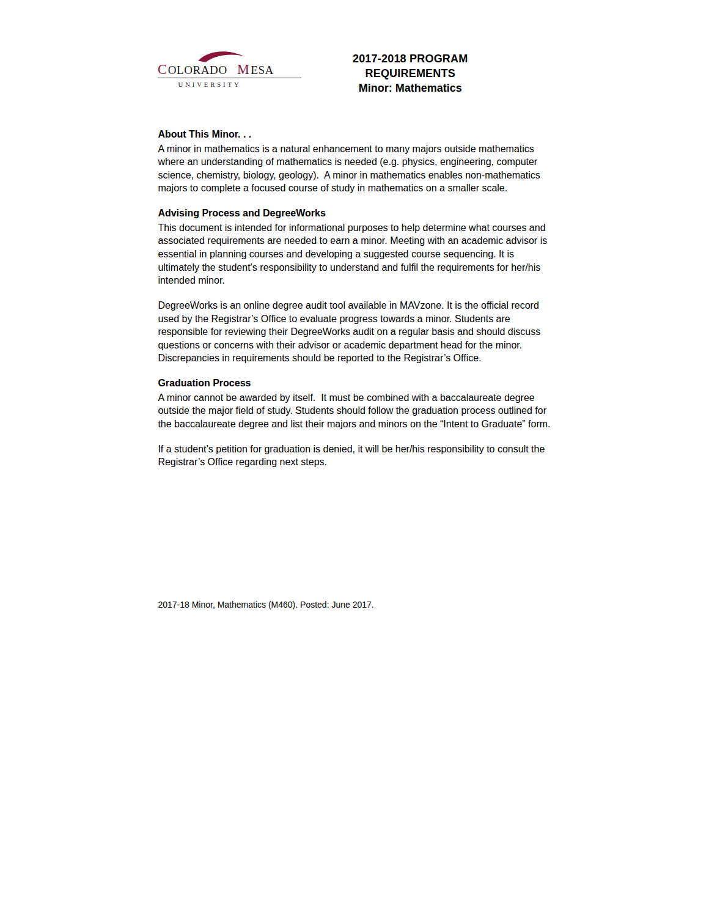C OLORADO M ESA UNIVERSITY
2017-2018 PROGRAM REQUIREMENTS
Minor: Mathematics
About This Minor. . .
A minor in mathematics is a natural enhancement to many majors outside mathematics where an understanding of mathematics is needed (e.g. physics, engineering, computer science, chemistry, biology, geology). A minor in mathematics enables non-mathematics majors to complete a focused course of study in mathematics on a smaller scale.
Advising Process and DegreeWorks
This document is intended for informational purposes to help determine what courses and associated requirements are needed to earn a minor. Meeting with an academic advisor is essential in planning courses and developing a suggested course sequencing. It is ultimately the student’s responsibility to understand and fulfil the requirements for her/his intended minor.
DegreeWorks is an online degree audit tool available in MAVzone. It is the official record used by the Registrar’s Office to evaluate progress towards a minor. Students are responsible for reviewing their DegreeWorks audit on a regular basis and should discuss questions or concerns with their advisor or academic department head for the minor. Discrepancies in requirements should be reported to the Registrar’s Office.
Graduation Process
A minor cannot be awarded by itself. It must be combined with a baccalaureate degree outside the major field of study. Students should follow the graduation process outlined for the baccalaureate degree and list their majors and minors on the “Intent to Graduate” form.
If a student’s petition for graduation is denied, it will be her/his responsibility to consult the Registrar’s Office regarding next steps.
2017-18 Minor, Mathematics (M460). Posted: June 2017.